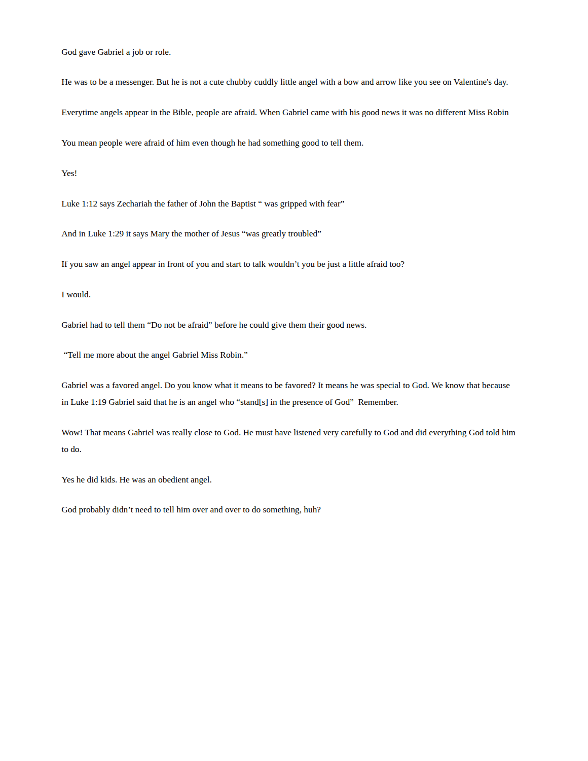God gave Gabriel a job or role.
He was to be a messenger. But he is not a cute chubby cuddly little angel with a bow and arrow like you see on Valentine's day.
Everytime angels appear in the Bible, people are afraid. When Gabriel came with his good news it was no different Miss Robin
You mean people were afraid of him even though he had something good to tell them.
Yes!
Luke 1:12 says Zechariah the father of John the Baptist “ was gripped with fear”
And in Luke 1:29 it says Mary the mother of Jesus “was greatly troubled”
If you saw an angel appear in front of you and start to talk wouldn’t you be just a little afraid too?
I would.
Gabriel had to tell them “Do not be afraid” before he could give them their good news.
“Tell me more about the angel Gabriel Miss Robin.”
Gabriel was a favored angel. Do you know what it means to be favored? It means he was special to God. We know that because in Luke 1:19 Gabriel said that he is an angel who “stand[s] in the presence of God” Remember.
Wow! That means Gabriel was really close to God. He must have listened very carefully to God and did everything God told him to do.
Yes he did kids. He was an obedient angel.
God probably didn’t need to tell him over and over to do something, huh?